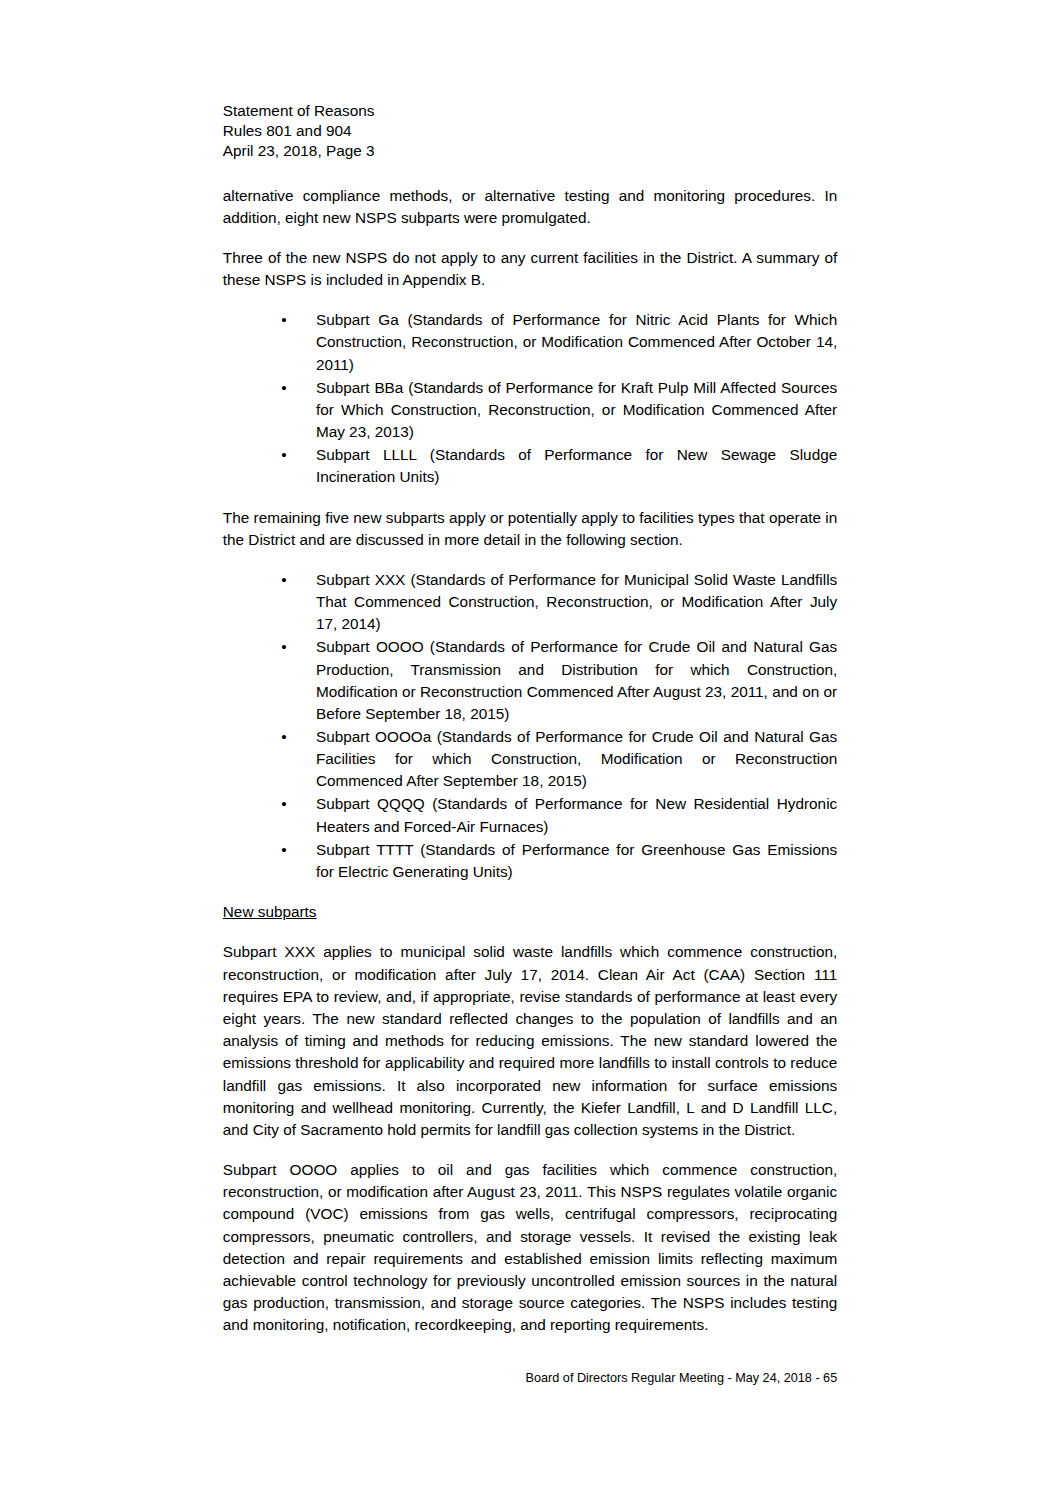Statement of Reasons
Rules 801 and 904
April 23, 2018, Page 3
alternative compliance methods, or alternative testing and monitoring procedures. In addition, eight new NSPS subparts were promulgated.
Three of the new NSPS do not apply to any current facilities in the District. A summary of these NSPS is included in Appendix B.
Subpart Ga (Standards of Performance for Nitric Acid Plants for Which Construction, Reconstruction, or Modification Commenced After October 14, 2011)
Subpart BBa (Standards of Performance for Kraft Pulp Mill Affected Sources for Which Construction, Reconstruction, or Modification Commenced After May 23, 2013)
Subpart LLLL (Standards of Performance for New Sewage Sludge Incineration Units)
The remaining five new subparts apply or potentially apply to facilities types that operate in the District and are discussed in more detail in the following section.
Subpart XXX (Standards of Performance for Municipal Solid Waste Landfills That Commenced Construction, Reconstruction, or Modification After July 17, 2014)
Subpart OOOO (Standards of Performance for Crude Oil and Natural Gas Production, Transmission and Distribution for which Construction, Modification or Reconstruction Commenced After August 23, 2011, and on or Before September 18, 2015)
Subpart OOOOa (Standards of Performance for Crude Oil and Natural Gas Facilities for which Construction, Modification or Reconstruction Commenced After September 18, 2015)
Subpart QQQQ (Standards of Performance for New Residential Hydronic Heaters and Forced-Air Furnaces)
Subpart TTTT (Standards of Performance for Greenhouse Gas Emissions for Electric Generating Units)
New subparts
Subpart XXX applies to municipal solid waste landfills which commence construction, reconstruction, or modification after July 17, 2014. Clean Air Act (CAA) Section 111 requires EPA to review, and, if appropriate, revise standards of performance at least every eight years. The new standard reflected changes to the population of landfills and an analysis of timing and methods for reducing emissions. The new standard lowered the emissions threshold for applicability and required more landfills to install controls to reduce landfill gas emissions. It also incorporated new information for surface emissions monitoring and wellhead monitoring. Currently, the Kiefer Landfill, L and D Landfill LLC, and City of Sacramento hold permits for landfill gas collection systems in the District.
Subpart OOOO applies to oil and gas facilities which commence construction, reconstruction, or modification after August 23, 2011. This NSPS regulates volatile organic compound (VOC) emissions from gas wells, centrifugal compressors, reciprocating compressors, pneumatic controllers, and storage vessels. It revised the existing leak detection and repair requirements and established emission limits reflecting maximum achievable control technology for previously uncontrolled emission sources in the natural gas production, transmission, and storage source categories. The NSPS includes testing and monitoring, notification, recordkeeping, and reporting requirements.
Board of Directors Regular Meeting - May 24, 2018 - 65